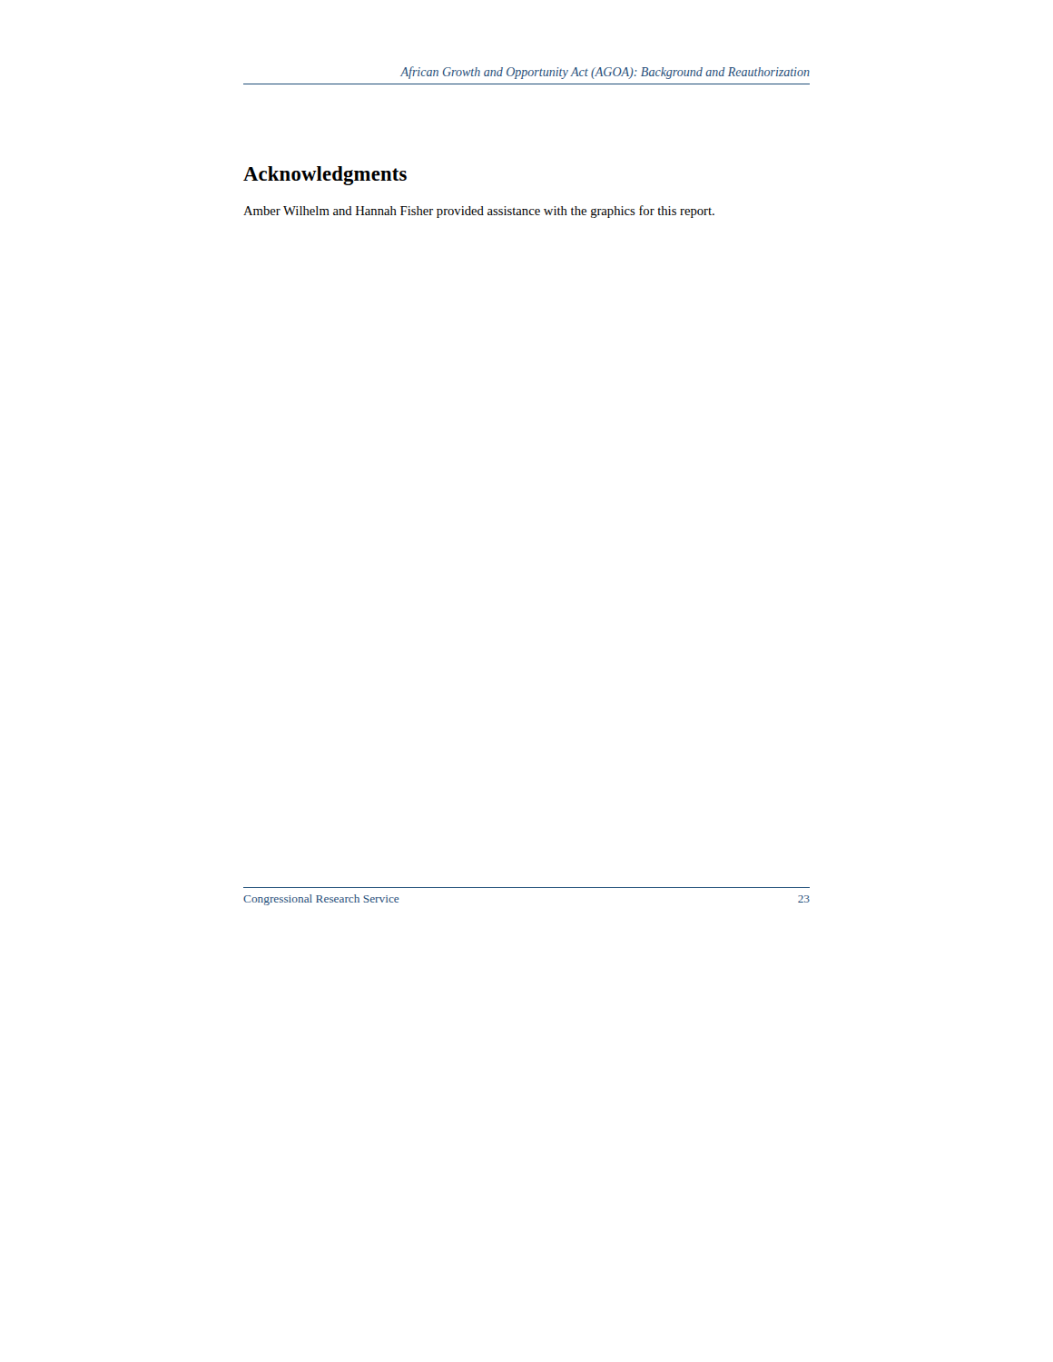African Growth and Opportunity Act (AGOA): Background and Reauthorization
Acknowledgments
Amber Wilhelm and Hannah Fisher provided assistance with the graphics for this report.
Congressional Research Service 23